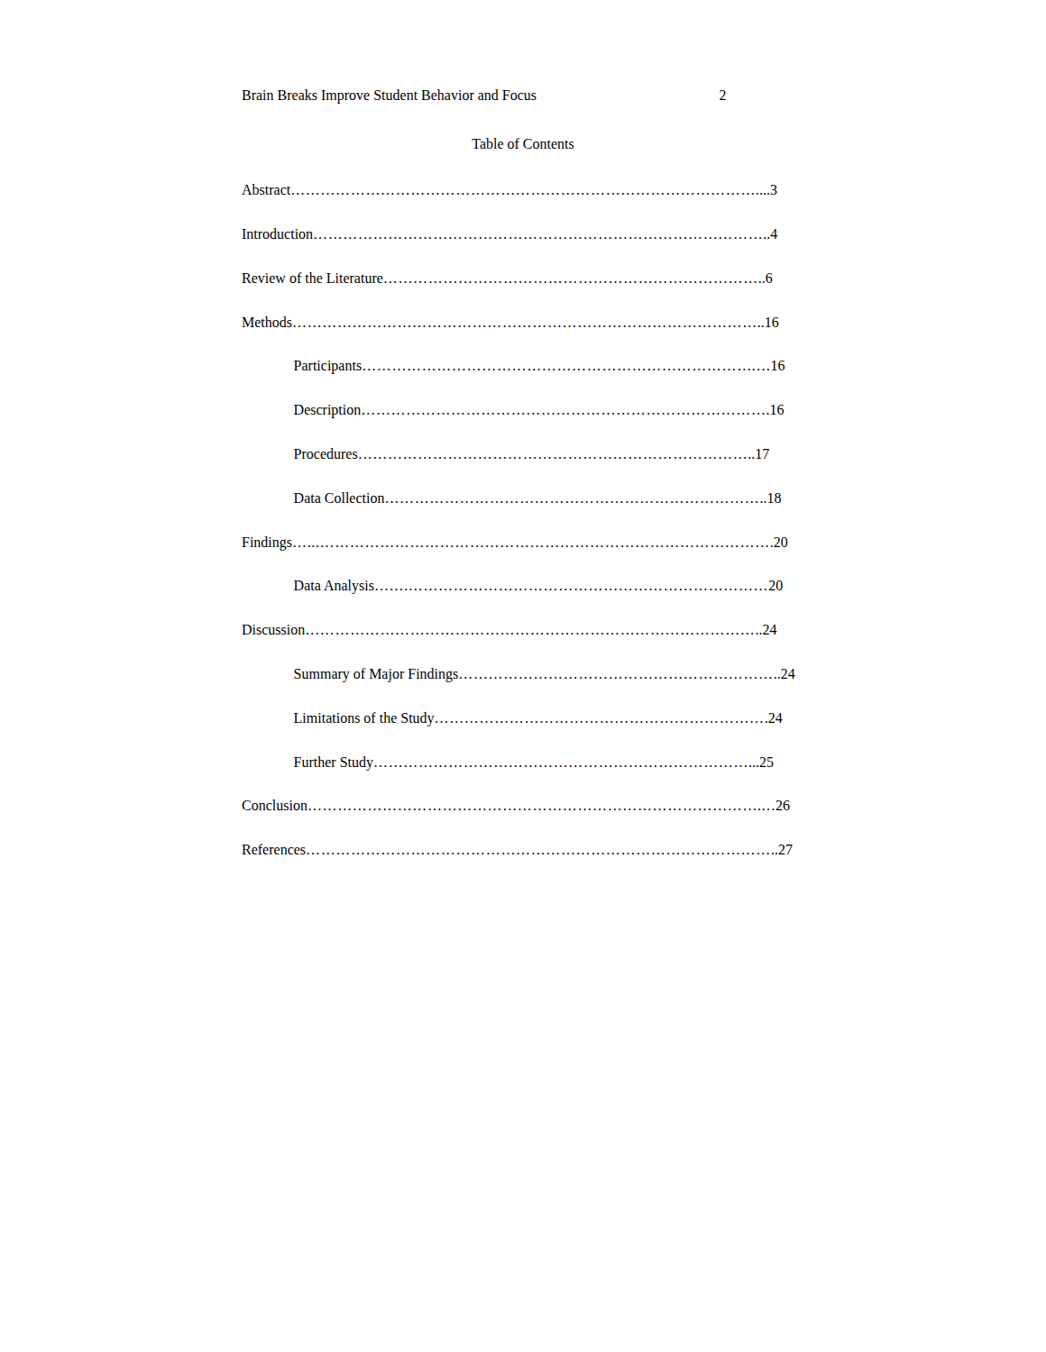Brain Breaks Improve Student Behavior and Focus 2
Table of Contents
Abstract…………………………………………………………………………………....3
Introduction………………………………………………………………………………..4
Review of the Literature…………………………………………………………………..6
Methods…………………………………………………………………………………..16
Participants…………………………………………………………………….…16
Description……………………………………………………………………….16
Procedures……………………………………………………………………..17
Data Collection…………………………………………………………………..18
Findings…...……………………………………………………………………………….20
Data Analysis…….………………………………………………………………20
Discussion………………………………………………………………………………..24
Summary of Major Findings………………………………………………………..24
Limitations of the Study………………………………………………………….24
Further Study…………………………………………………………………...25
Conclusion……………………………………………………………………………….…26
References…………………………………………………………………………………..27